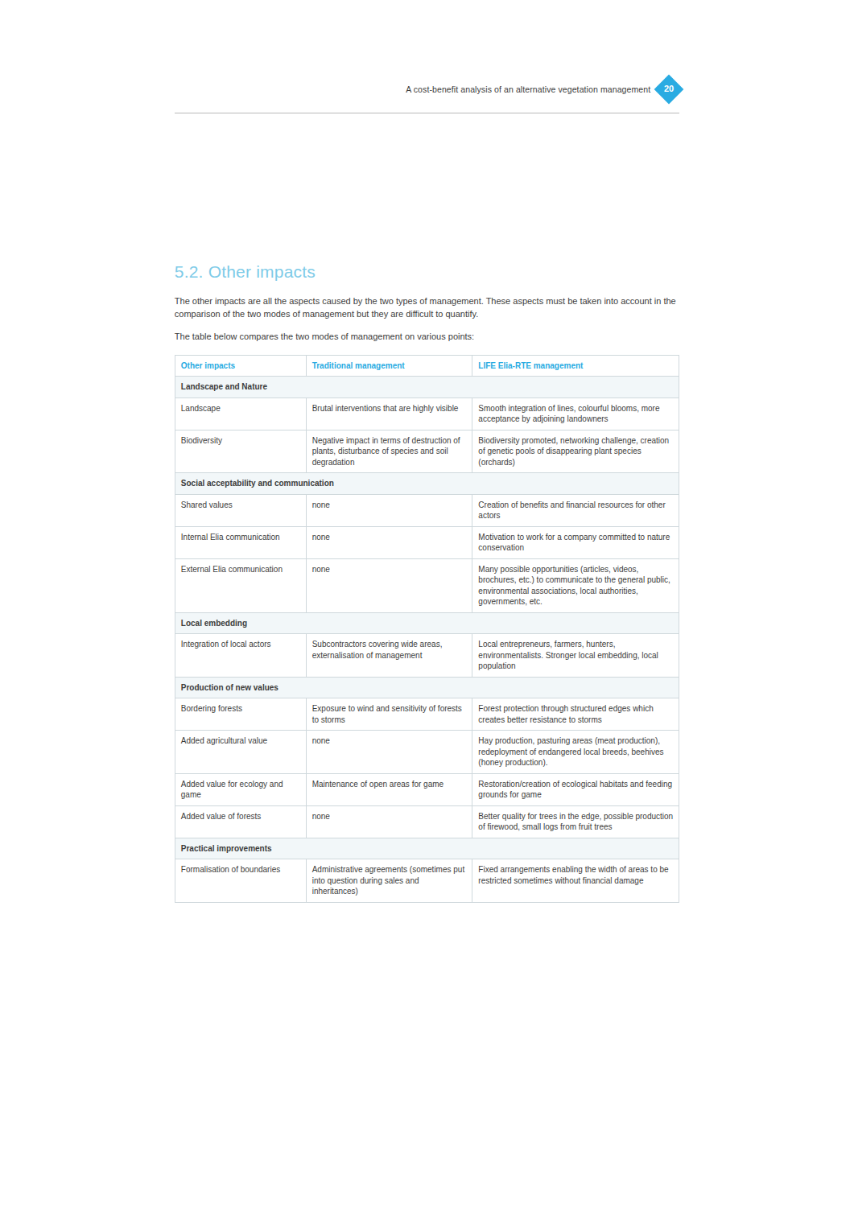A cost-benefit analysis of an alternative vegetation management
20
5.2. Other impacts
The other impacts are all the aspects caused by the two types of management. These aspects must be taken into account in the comparison of the two modes of management but they are difficult to quantify.
The table below compares the two modes of management on various points:
| Other impacts | Traditional management | LIFE Elia-RTE management |
| --- | --- | --- |
| Landscape and Nature |
| Landscape | Brutal interventions that are highly visible | Smooth integration of lines, colourful blooms, more acceptance by adjoining landowners |
| Biodiversity | Negative impact in terms of destruction of plants, disturbance of species and soil degradation | Biodiversity promoted, networking challenge, creation of genetic pools of disappearing plant species (orchards) |
| Social acceptability and communication |
| Shared values | none | Creation of benefits and financial resources for other actors |
| Internal Elia communication | none | Motivation to work for a company committed to nature conservation |
| External Elia communication | none | Many possible opportunities (articles, videos, brochures, etc.) to communicate to the general public, environmental associations, local authorities, governments, etc. |
| Local embedding |
| Integration of local actors | Subcontractors covering wide areas, externalisation of management | Local entrepreneurs, farmers, hunters, environmentalists. Stronger local embedding, local population |
| Production of new values |
| Bordering forests | Exposure to wind and sensitivity of forests to storms | Forest protection through structured edges which creates better resistance to storms |
| Added agricultural value | none | Hay production, pasturing areas (meat production), redeployment of endangered local breeds, beehives (honey production). |
| Added value for ecology and game | Maintenance of open areas for game | Restoration/creation of ecological habitats and feeding grounds for game |
| Added value of forests | none | Better quality for trees in the edge, possible production of firewood, small logs from fruit trees |
| Practical improvements |
| Formalisation of boundaries | Administrative agreements (sometimes put into question during sales and inheritances) | Fixed arrangements enabling the width of areas to be restricted sometimes without financial damage |